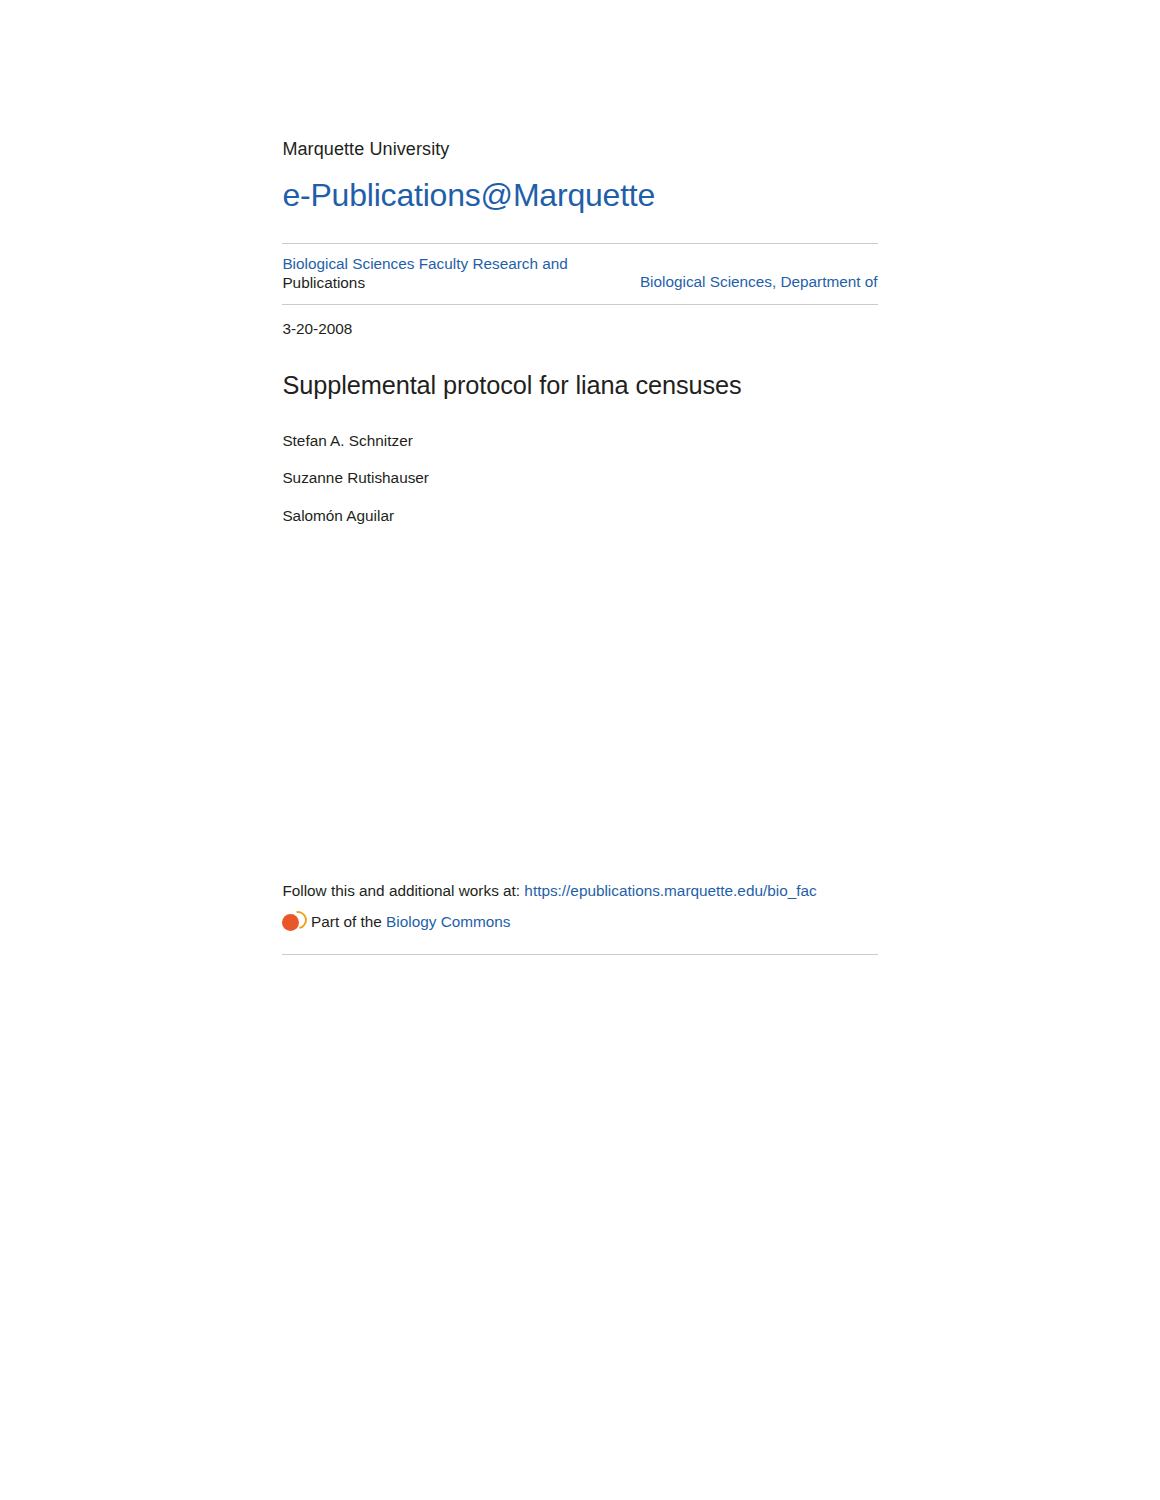Marquette University
e-Publications@Marquette
Biological Sciences Faculty Research and Publications
Biological Sciences, Department of
3-20-2008
Supplemental protocol for liana censuses
Stefan A. Schnitzer
Suzanne Rutishauser
Salomón Aguilar
Follow this and additional works at: https://epublications.marquette.edu/bio_fac
Part of the Biology Commons